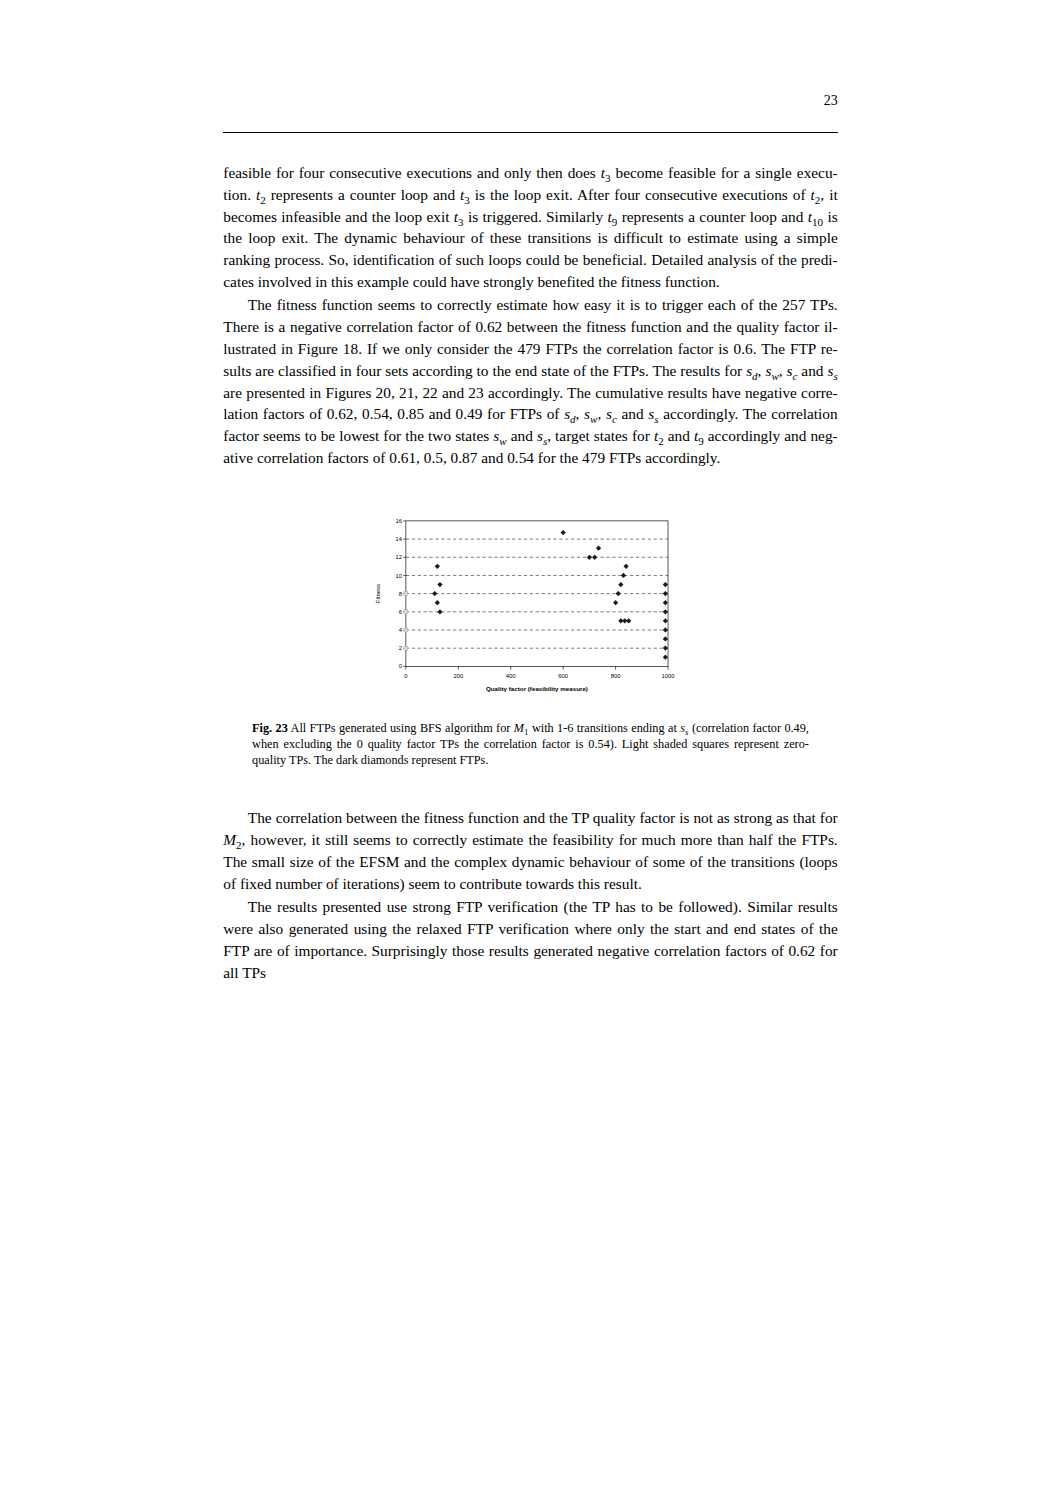23
feasible for four consecutive executions and only then does t3 become feasible for a single execution. t2 represents a counter loop and t3 is the loop exit. After four consecutive executions of t2, it becomes infeasible and the loop exit t3 is triggered. Similarly t9 represents a counter loop and t10 is the loop exit. The dynamic behaviour of these transitions is difficult to estimate using a simple ranking process. So, identification of such loops could be beneficial. Detailed analysis of the predicates involved in this example could have strongly benefited the fitness function.
The fitness function seems to correctly estimate how easy it is to trigger each of the 257 TPs. There is a negative correlation factor of 0.62 between the fitness function and the quality factor illustrated in Figure 18. If we only consider the 479 FTPs the correlation factor is 0.6. The FTP results are classified in four sets according to the end state of the FTPs. The results for sd, sw, sc and ss are presented in Figures 20, 21, 22 and 23 accordingly. The cumulative results have negative correlation factors of 0.62, 0.54, 0.85 and 0.49 for FTPs of sd, sw, sc and ss accordingly. The correlation factor seems to be lowest for the two states sw and ss, target states for t2 and t9 accordingly and negative correlation factors of 0.61, 0.5, 0.87 and 0.54 for the 479 FTPs accordingly.
0 2 4 6 8 10 12 14 16 0 200 400 600 800 1000 Fitness Quality factor (feasibility measure)
Fig. 23 All FTPs generated using BFS algorithm for M1 with 1-6 transitions ending at ss (correlation factor 0.49, when excluding the 0 quality factor TPs the correlation factor is 0.54). Light shaded squares represent zero-quality TPs. The dark diamonds represent FTPs.
The correlation between the fitness function and the TP quality factor is not as strong as that for M2, however, it still seems to correctly estimate the feasibility for much more than half the FTPs. The small size of the EFSM and the complex dynamic behaviour of some of the transitions (loops of fixed number of iterations) seem to contribute towards this result.
The results presented use strong FTP verification (the TP has to be followed). Similar results were also generated using the relaxed FTP verification where only the start and end states of the FTP are of importance. Surprisingly those results generated negative correlation factors of 0.62 for all TPs